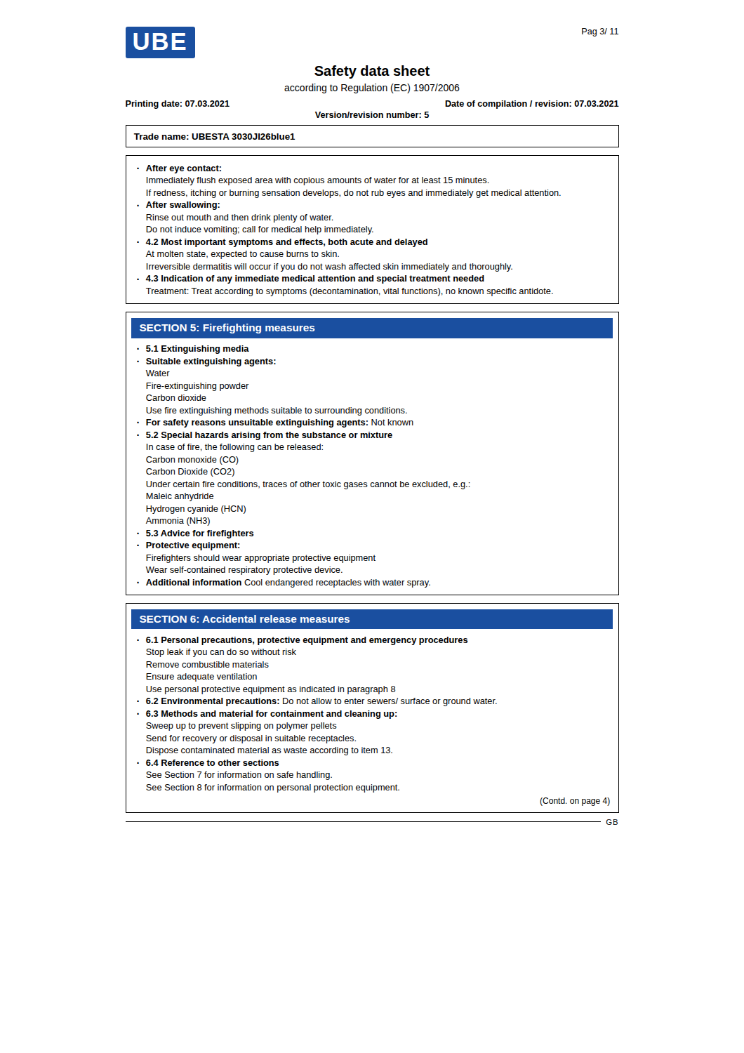Pag 3/ 11
UBE
Safety data sheet
according to Regulation (EC) 1907/2006
Printing date: 07.03.2021
Date of compilation / revision: 07.03.2021
Version/revision number: 5
Trade name: UBESTA 3030JI26blue1
After eye contact:
Immediately flush exposed area with copious amounts of water for at least 15 minutes.
If redness, itching or burning sensation develops, do not rub eyes and immediately get medical attention.
After swallowing:
Rinse out mouth and then drink plenty of water.
Do not induce vomiting; call for medical help immediately.
4.2 Most important symptoms and effects, both acute and delayed
At molten state, expected to cause burns to skin.
Irreversible dermatitis will occur if you do not wash affected skin immediately and thoroughly.
4.3 Indication of any immediate medical attention and special treatment needed
Treatment: Treat according to symptoms (decontamination, vital functions), no known specific antidote.
SECTION 5: Firefighting measures
5.1 Extinguishing media
Suitable extinguishing agents:
Water
Fire-extinguishing powder
Carbon dioxide
Use fire extinguishing methods suitable to surrounding conditions.
For safety reasons unsuitable extinguishing agents: Not known
5.2 Special hazards arising from the substance or mixture
In case of fire, the following can be released:
Carbon monoxide (CO)
Carbon Dioxide (CO2)
Under certain fire conditions, traces of other toxic gases cannot be excluded, e.g.:
Maleic anhydride
Hydrogen cyanide (HCN)
Ammonia (NH3)
5.3 Advice for firefighters
Protective equipment:
Firefighters should wear appropriate protective equipment
Wear self-contained respiratory protective device.
Additional information Cool endangered receptacles with water spray.
SECTION 6: Accidental release measures
6.1 Personal precautions, protective equipment and emergency procedures
Stop leak if you can do so without risk
Remove combustible materials
Ensure adequate ventilation
Use personal protective equipment as indicated in paragraph 8
6.2 Environmental precautions: Do not allow to enter sewers/ surface or ground water.
6.3 Methods and material for containment and cleaning up:
Sweep up to prevent slipping on polymer pellets
Send for recovery or disposal in suitable receptacles.
Dispose contaminated material as waste according to item 13.
6.4 Reference to other sections
See Section 7 for information on safe handling.
See Section 8 for information on personal protection equipment.
(Contd. on page 4)
GB